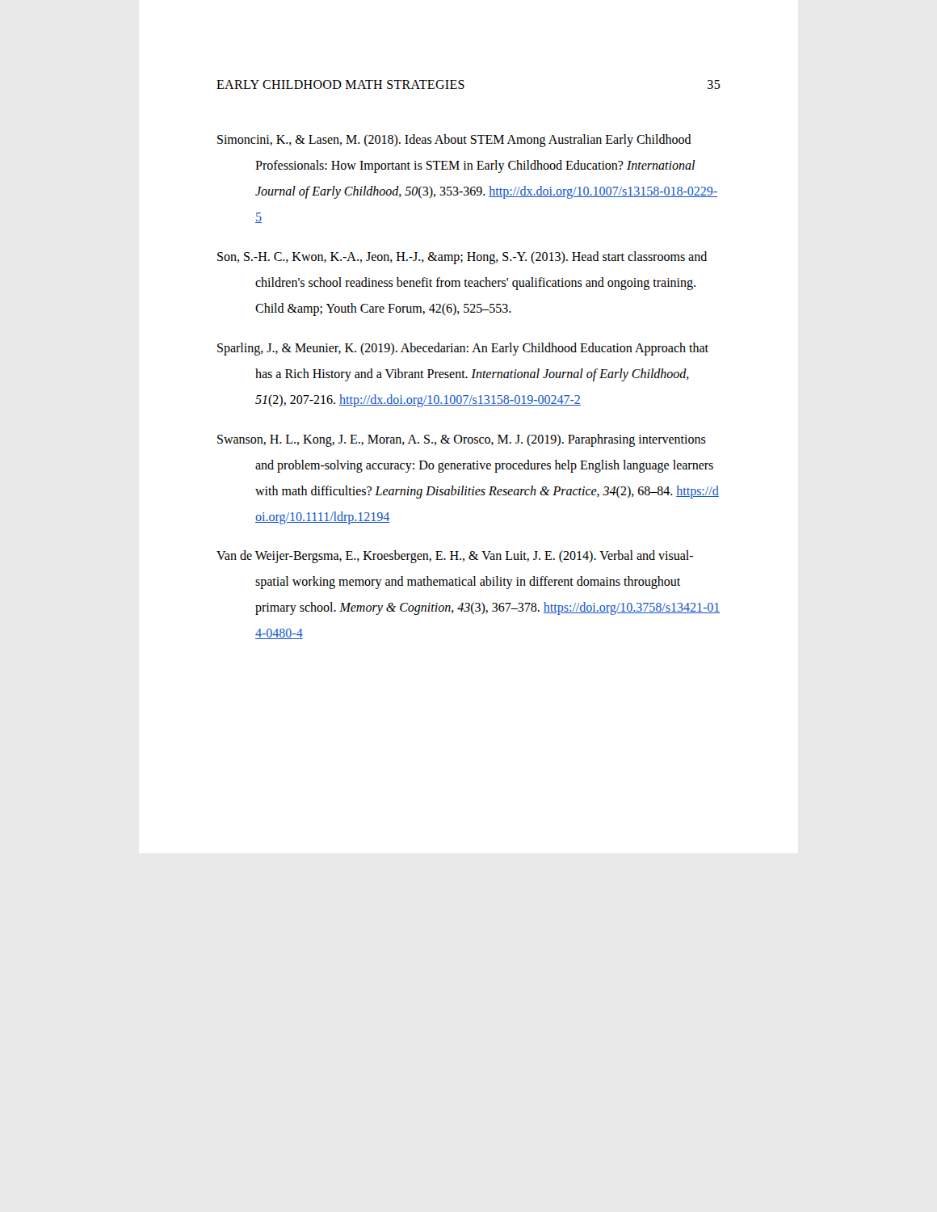Early Childhood Math Strategies 35
Simoncini, K., & Lasen, M. (2018). Ideas About STEM Among Australian Early Childhood Professionals: How Important is STEM in Early Childhood Education? International Journal of Early Childhood, 50(3), 353-369. http://dx.doi.org/10.1007/s13158-018-0229-5
Son, S.-H. C., Kwon, K.-A., Jeon, H.-J., &amp; Hong, S.-Y. (2013). Head start classrooms and children's school readiness benefit from teachers' qualifications and ongoing training. Child &amp; Youth Care Forum, 42(6), 525–553.
Sparling, J., & Meunier, K. (2019). Abecedarian: An Early Childhood Education Approach that has a Rich History and a Vibrant Present. International Journal of Early Childhood, 51(2), 207-216. http://dx.doi.org/10.1007/s13158-019-00247-2
Swanson, H. L., Kong, J. E., Moran, A. S., & Orosco, M. J. (2019). Paraphrasing interventions and problem-solving accuracy: Do generative procedures help English language learners with math difficulties? Learning Disabilities Research & Practice, 34(2), 68–84. https://doi.org/10.1111/ldrp.12194
Van de Weijer-Bergsma, E., Kroesbergen, E. H., & Van Luit, J. E. (2014). Verbal and visual-spatial working memory and mathematical ability in different domains throughout primary school. Memory & Cognition, 43(3), 367–378. https://doi.org/10.3758/s13421-014-0480-4